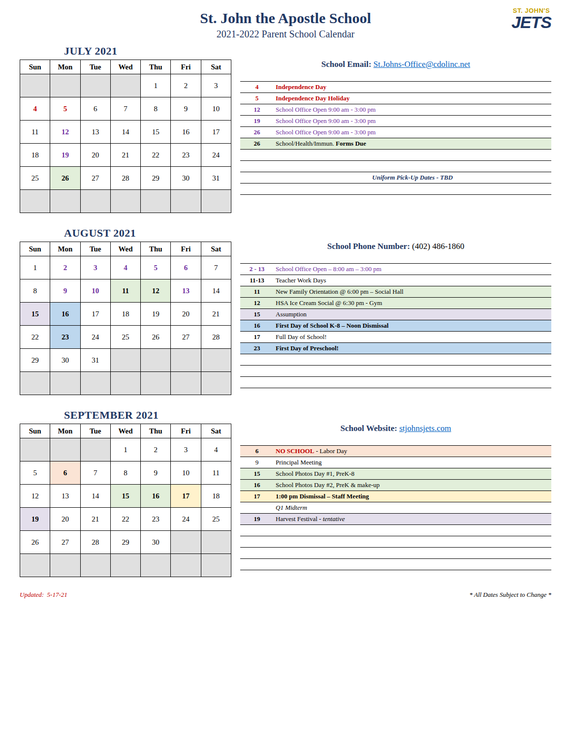ST. JOHN'S
JETS
St. John the Apostle School
2021-2022 Parent School Calendar
JULY 2021
| Sun | Mon | Tue | Wed | Thu | Fri | Sat |
| --- | --- | --- | --- | --- | --- | --- |
| | | | | 1 | 2 | 3 |
| 4 | 5 | 6 | 7 | 8 | 9 | 10 |
| 11 | 12 | 13 | 14 | 15 | 16 | 17 |
| 18 | 19 | 20 | 21 | 22 | 23 | 24 |
| 25 | 26 | 27 | 28 | 29 | 30 | 31 |
School Email: St.Johns-Office@cdolinc.net
| 4 | Independence Day |
| 5 | Independence Day Holiday |
| 12 | School Office Open 9:00 am - 3:00 pm |
| 19 | School Office Open 9:00 am - 3:00 pm |
| 26 | School Office Open 9:00 am - 3:00 pm |
| 26 | School/Health/Immun. Forms Due |
| | Uniform Pick-Up Dates - TBD |
AUGUST 2021
| Sun | Mon | Tue | Wed | Thu | Fri | Sat |
| --- | --- | --- | --- | --- | --- | --- |
| 1 | 2 | 3 | 4 | 5 | 6 | 7 |
| 8 | 9 | 10 | 11 | 12 | 13 | 14 |
| 15 | 16 | 17 | 18 | 19 | 20 | 21 |
| 22 | 23 | 24 | 25 | 26 | 27 | 28 |
| 29 | 30 | 31 | | | | |
School Phone Number: (402) 486-1860
| 2 - 13 | School Office Open – 8:00 am – 3:00 pm |
| 11-13 | Teacher Work Days |
| 11 | New Family Orientation @ 6:00 pm – Social Hall |
| 12 | HSA Ice Cream Social @ 6:30 pm - Gym |
| 15 | Assumption |
| 16 | First Day of School K-8 – Noon Dismissal |
| 17 | Full Day of School! |
| 23 | First Day of Preschool! |
SEPTEMBER 2021
| Sun | Mon | Tue | Wed | Thu | Fri | Sat |
| --- | --- | --- | --- | --- | --- | --- |
| | | | 1 | 2 | 3 | 4 |
| 5 | 6 | 7 | 8 | 9 | 10 | 11 |
| 12 | 13 | 14 | 15 | 16 | 17 | 18 |
| 19 | 20 | 21 | 22 | 23 | 24 | 25 |
| 26 | 27 | 28 | 29 | 30 | | |
School Website: stjohnsjets.com
| 6 | NO SCHOOL - Labor Day |
| 9 | Principal Meeting |
| 15 | School Photos Day #1, PreK-8 |
| 16 | School Photos Day #2, PreK & make-up |
| 17 | 1:00 pm Dismissal – Staff Meeting |
| | Q1 Midterm |
| 19 | Harvest Festival - tentative |
Updated: 5-17-21
* All Dates Subject to Change *